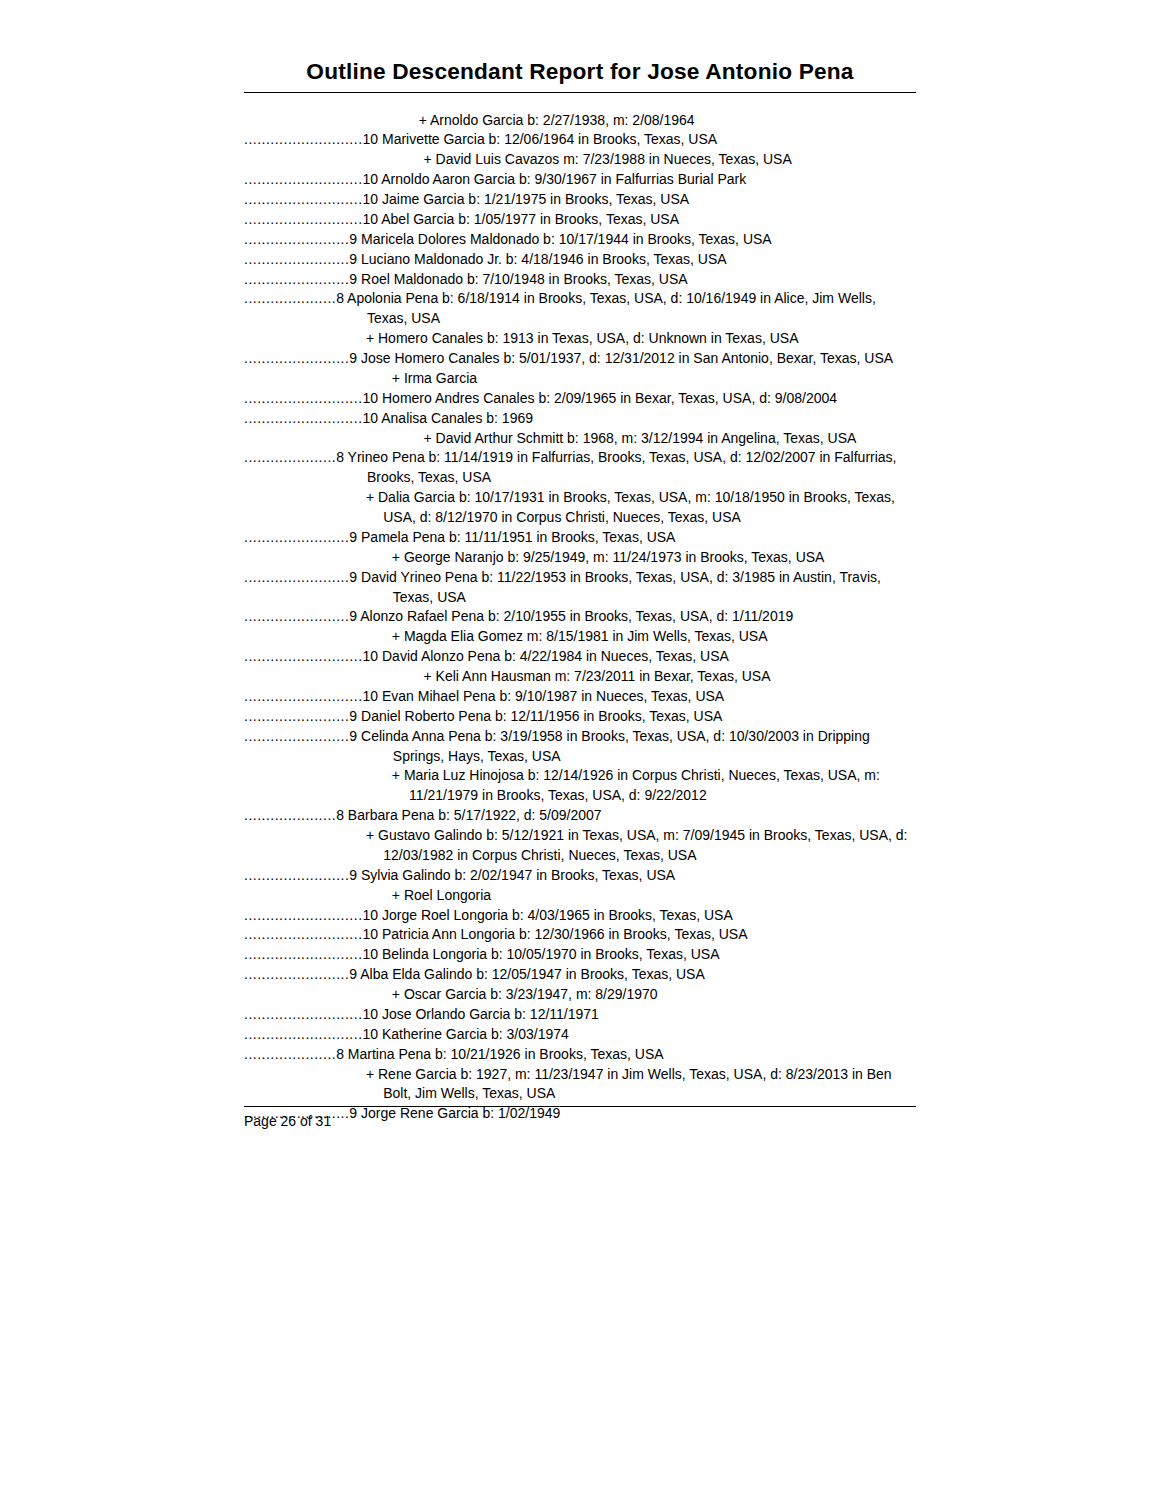Outline Descendant Report for Jose Antonio Pena
+ Arnoldo Garcia b: 2/27/1938, m: 2/08/1964
........................... 10 Marivette Garcia b: 12/06/1964 in Brooks, Texas, USA
+ David Luis Cavazos m: 7/23/1988 in Nueces, Texas, USA
........................... 10 Arnoldo Aaron Garcia b: 9/30/1967 in Falfurrias Burial Park
........................... 10 Jaime Garcia b: 1/21/1975 in Brooks, Texas, USA
........................... 10 Abel Garcia b: 1/05/1977 in Brooks, Texas, USA
........................ 9 Maricela Dolores Maldonado b: 10/17/1944 in Brooks, Texas, USA
........................ 9 Luciano Maldonado Jr. b: 4/18/1946 in Brooks, Texas, USA
........................ 9 Roel Maldonado b: 7/10/1948 in Brooks, Texas, USA
..................... 8 Apolonia Pena b: 6/18/1914 in Brooks, Texas, USA, d: 10/16/1949 in Alice, Jim Wells, Texas, USA
+ Homero Canales b: 1913 in Texas, USA, d: Unknown in Texas, USA
........................ 9 Jose Homero Canales b: 5/01/1937, d: 12/31/2012 in San Antonio, Bexar, Texas, USA
+ Irma Garcia
........................... 10 Homero Andres Canales b: 2/09/1965 in Bexar, Texas, USA, d: 9/08/2004
........................... 10 Analisa Canales b: 1969
+ David Arthur Schmitt b: 1968, m: 3/12/1994 in Angelina, Texas, USA
..................... 8 Yrineo Pena b: 11/14/1919 in Falfurrias, Brooks, Texas, USA, d: 12/02/2007 in Falfurrias, Brooks, Texas, USA
+ Dalia Garcia b: 10/17/1931 in Brooks, Texas, USA, m: 10/18/1950 in Brooks, Texas, USA, d: 8/12/1970 in Corpus Christi, Nueces, Texas, USA
........................ 9 Pamela Pena b: 11/11/1951 in Brooks, Texas, USA
+ George Naranjo b: 9/25/1949, m: 11/24/1973 in Brooks, Texas, USA
........................ 9 David Yrineo Pena b: 11/22/1953 in Brooks, Texas, USA, d: 3/1985 in Austin, Travis, Texas, USA
........................ 9 Alonzo Rafael Pena b: 2/10/1955 in Brooks, Texas, USA, d: 1/11/2019
+ Magda Elia Gomez m: 8/15/1981 in Jim Wells, Texas, USA
........................... 10 David Alonzo Pena b: 4/22/1984 in Nueces, Texas, USA
+ Keli Ann Hausman m: 7/23/2011 in Bexar, Texas, USA
........................... 10 Evan Mihael Pena b: 9/10/1987 in Nueces, Texas, USA
........................ 9 Daniel Roberto Pena b: 12/11/1956 in Brooks, Texas, USA
........................ 9 Celinda Anna Pena b: 3/19/1958 in Brooks, Texas, USA, d: 10/30/2003 in Dripping Springs, Hays, Texas, USA
+ Maria Luz Hinojosa b: 12/14/1926 in Corpus Christi, Nueces, Texas, USA, m: 11/21/1979 in Brooks, Texas, USA, d: 9/22/2012
..................... 8 Barbara Pena b: 5/17/1922, d: 5/09/2007
+ Gustavo Galindo b: 5/12/1921 in Texas, USA, m: 7/09/1945 in Brooks, Texas, USA, d: 12/03/1982 in Corpus Christi, Nueces, Texas, USA
........................ 9 Sylvia Galindo b: 2/02/1947 in Brooks, Texas, USA
+ Roel Longoria
........................... 10 Jorge Roel Longoria b: 4/03/1965 in Brooks, Texas, USA
........................... 10 Patricia Ann Longoria b: 12/30/1966 in Brooks, Texas, USA
........................... 10 Belinda Longoria b: 10/05/1970 in Brooks, Texas, USA
........................ 9 Alba Elda Galindo b: 12/05/1947 in Brooks, Texas, USA
+ Oscar Garcia b: 3/23/1947, m: 8/29/1970
........................... 10 Jose Orlando Garcia b: 12/11/1971
........................... 10 Katherine Garcia b: 3/03/1974
..................... 8 Martina Pena b: 10/21/1926 in Brooks, Texas, USA
+ Rene Garcia b: 1927, m: 11/23/1947 in Jim Wells, Texas, USA, d: 8/23/2013 in Ben Bolt, Jim Wells, Texas, USA
........................ 9 Jorge Rene Garcia b: 1/02/1949
Page 26 of 31